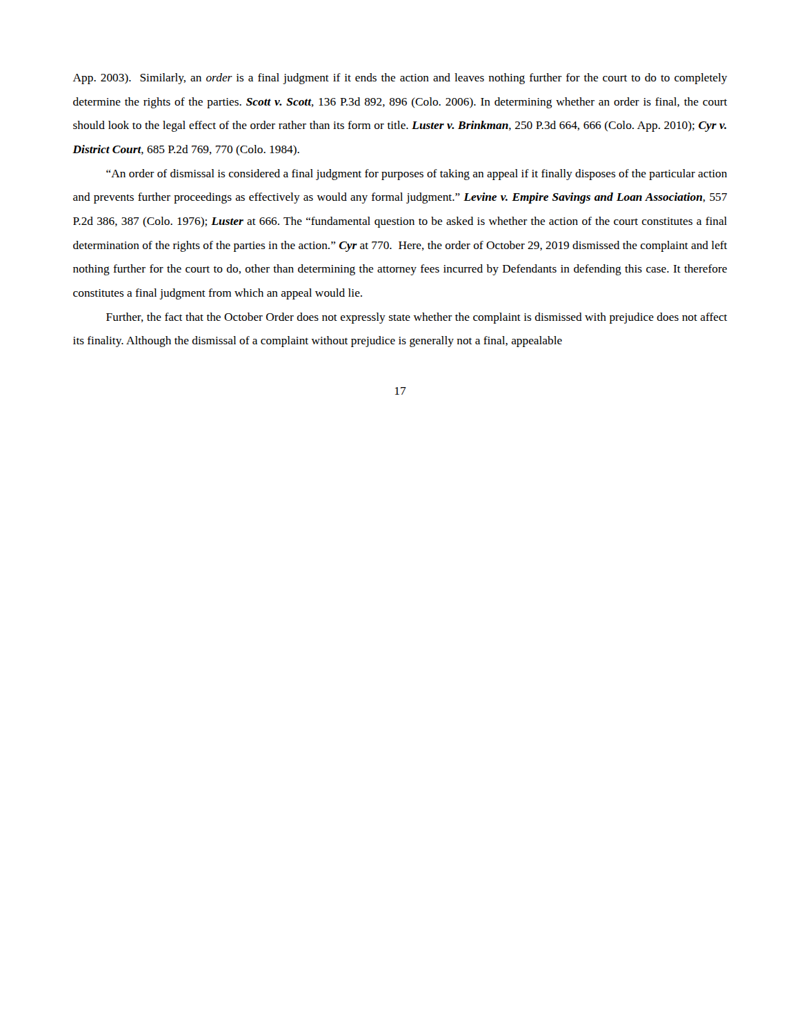App. 2003). Similarly, an order is a final judgment if it ends the action and leaves nothing further for the court to do to completely determine the rights of the parties. Scott v. Scott, 136 P.3d 892, 896 (Colo. 2006). In determining whether an order is final, the court should look to the legal effect of the order rather than its form or title. Luster v. Brinkman, 250 P.3d 664, 666 (Colo. App. 2010); Cyr v. District Court, 685 P.2d 769, 770 (Colo. 1984).
“An order of dismissal is considered a final judgment for purposes of taking an appeal if it finally disposes of the particular action and prevents further proceedings as effectively as would any formal judgment.” Levine v. Empire Savings and Loan Association, 557 P.2d 386, 387 (Colo. 1976); Luster at 666. The “fundamental question to be asked is whether the action of the court constitutes a final determination of the rights of the parties in the action.” Cyr at 770. Here, the order of October 29, 2019 dismissed the complaint and left nothing further for the court to do, other than determining the attorney fees incurred by Defendants in defending this case. It therefore constitutes a final judgment from which an appeal would lie.
Further, the fact that the October Order does not expressly state whether the complaint is dismissed with prejudice does not affect its finality. Although the dismissal of a complaint without prejudice is generally not a final, appealable
17